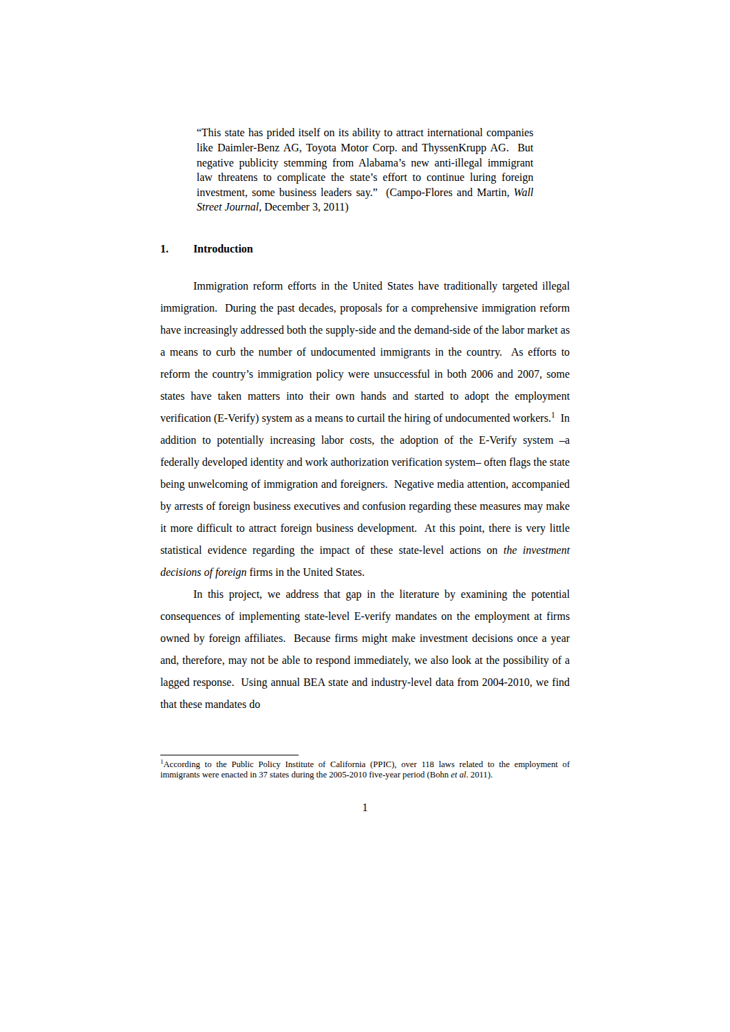“This state has prided itself on its ability to attract international companies like Daimler-Benz AG, Toyota Motor Corp. and ThyssenKrupp AG. But negative publicity stemming from Alabama’s new anti-illegal immigrant law threatens to complicate the state’s effort to continue luring foreign investment, some business leaders say.” (Campo-Flores and Martin, Wall Street Journal, December 3, 2011)
1. Introduction
Immigration reform efforts in the United States have traditionally targeted illegal immigration. During the past decades, proposals for a comprehensive immigration reform have increasingly addressed both the supply-side and the demand-side of the labor market as a means to curb the number of undocumented immigrants in the country. As efforts to reform the country’s immigration policy were unsuccessful in both 2006 and 2007, some states have taken matters into their own hands and started to adopt the employment verification (E-Verify) system as a means to curtail the hiring of undocumented workers.1 In addition to potentially increasing labor costs, the adoption of the E-Verify system –a federally developed identity and work authorization verification system– often flags the state being unwelcoming of immigration and foreigners. Negative media attention, accompanied by arrests of foreign business executives and confusion regarding these measures may make it more difficult to attract foreign business development. At this point, there is very little statistical evidence regarding the impact of these state-level actions on the investment decisions of foreign firms in the United States.
In this project, we address that gap in the literature by examining the potential consequences of implementing state-level E-verify mandates on the employment at firms owned by foreign affiliates. Because firms might make investment decisions once a year and, therefore, may not be able to respond immediately, we also look at the possibility of a lagged response. Using annual BEA state and industry-level data from 2004-2010, we find that these mandates do
1According to the Public Policy Institute of California (PPIC), over 118 laws related to the employment of immigrants were enacted in 37 states during the 2005-2010 five-year period (Bohn et al. 2011).
1